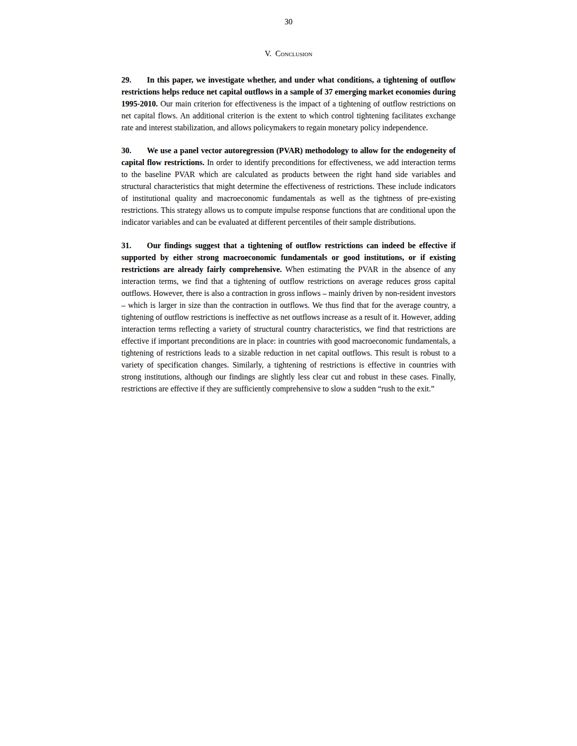30
V. Conclusion
29. In this paper, we investigate whether, and under what conditions, a tightening of outflow restrictions helps reduce net capital outflows in a sample of 37 emerging market economies during 1995-2010. Our main criterion for effectiveness is the impact of a tightening of outflow restrictions on net capital flows. An additional criterion is the extent to which control tightening facilitates exchange rate and interest stabilization, and allows policymakers to regain monetary policy independence.
30. We use a panel vector autoregression (PVAR) methodology to allow for the endogeneity of capital flow restrictions. In order to identify preconditions for effectiveness, we add interaction terms to the baseline PVAR which are calculated as products between the right hand side variables and structural characteristics that might determine the effectiveness of restrictions. These include indicators of institutional quality and macroeconomic fundamentals as well as the tightness of pre-existing restrictions. This strategy allows us to compute impulse response functions that are conditional upon the indicator variables and can be evaluated at different percentiles of their sample distributions.
31. Our findings suggest that a tightening of outflow restrictions can indeed be effective if supported by either strong macroeconomic fundamentals or good institutions, or if existing restrictions are already fairly comprehensive. When estimating the PVAR in the absence of any interaction terms, we find that a tightening of outflow restrictions on average reduces gross capital outflows. However, there is also a contraction in gross inflows – mainly driven by non-resident investors – which is larger in size than the contraction in outflows. We thus find that for the average country, a tightening of outflow restrictions is ineffective as net outflows increase as a result of it. However, adding interaction terms reflecting a variety of structural country characteristics, we find that restrictions are effective if important preconditions are in place: in countries with good macroeconomic fundamentals, a tightening of restrictions leads to a sizable reduction in net capital outflows. This result is robust to a variety of specification changes. Similarly, a tightening of restrictions is effective in countries with strong institutions, although our findings are slightly less clear cut and robust in these cases. Finally, restrictions are effective if they are sufficiently comprehensive to slow a sudden “rush to the exit.”